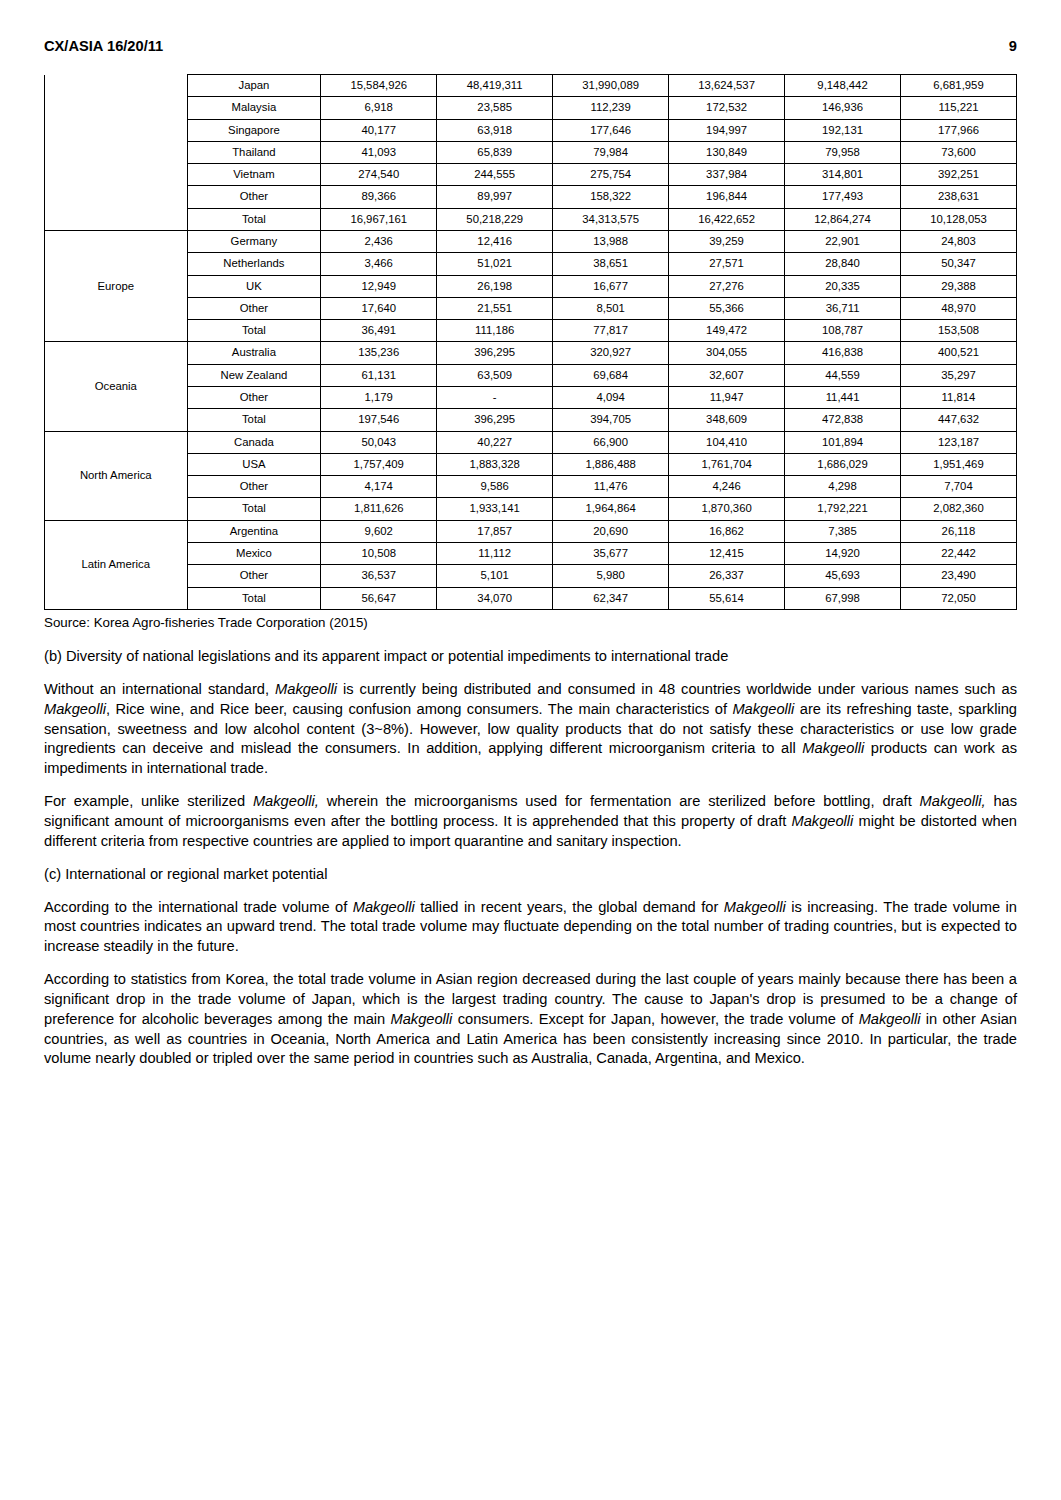CX/ASIA 16/20/11 9
| | Japan | 15,584,926 | 48,419,311 | 31,990,089 | 13,624,537 | 9,148,442 | 6,681,959 |
| Malaysia | 6,918 | 23,585 | 112,239 | 172,532 | 146,936 | 115,221 |
| Singapore | 40,177 | 63,918 | 177,646 | 194,997 | 192,131 | 177,966 |
| Thailand | 41,093 | 65,839 | 79,984 | 130,849 | 79,958 | 73,600 |
| Vietnam | 274,540 | 244,555 | 275,754 | 337,984 | 314,801 | 392,251 |
| Other | 89,366 | 89,997 | 158,322 | 196,844 | 177,493 | 238,631 |
| Total | 16,967,161 | 50,218,229 | 34,313,575 | 16,422,652 | 12,864,274 | 10,128,053 |
| Europe | Germany | 2,436 | 12,416 | 13,988 | 39,259 | 22,901 | 24,803 |
| Netherlands | 3,466 | 51,021 | 38,651 | 27,571 | 28,840 | 50,347 |
| UK | 12,949 | 26,198 | 16,677 | 27,276 | 20,335 | 29,388 |
| Other | 17,640 | 21,551 | 8,501 | 55,366 | 36,711 | 48,970 |
| Total | 36,491 | 111,186 | 77,817 | 149,472 | 108,787 | 153,508 |
| Oceania | Australia | 135,236 | 396,295 | 320,927 | 304,055 | 416,838 | 400,521 |
| New Zealand | 61,131 | 63,509 | 69,684 | 32,607 | 44,559 | 35,297 |
| Other | 1,179 | - | 4,094 | 11,947 | 11,441 | 11,814 |
| Total | 197,546 | 396,295 | 394,705 | 348,609 | 472,838 | 447,632 |
| North America | Canada | 50,043 | 40,227 | 66,900 | 104,410 | 101,894 | 123,187 |
| USA | 1,757,409 | 1,883,328 | 1,886,488 | 1,761,704 | 1,686,029 | 1,951,469 |
| Other | 4,174 | 9,586 | 11,476 | 4,246 | 4,298 | 7,704 |
| Total | 1,811,626 | 1,933,141 | 1,964,864 | 1,870,360 | 1,792,221 | 2,082,360 |
| Latin America | Argentina | 9,602 | 17,857 | 20,690 | 16,862 | 7,385 | 26,118 |
| Mexico | 10,508 | 11,112 | 35,677 | 12,415 | 14,920 | 22,442 |
| Other | 36,537 | 5,101 | 5,980 | 26,337 | 45,693 | 23,490 |
| Total | 56,647 | 34,070 | 62,347 | 55,614 | 67,998 | 72,050 |
Source: Korea Agro-fisheries Trade Corporation (2015)
(b) Diversity of national legislations and its apparent impact or potential impediments to international trade
Without an international standard, Makgeolli is currently being distributed and consumed in 48 countries worldwide under various names such as Makgeolli, Rice wine, and Rice beer, causing confusion among consumers. The main characteristics of Makgeolli are its refreshing taste, sparkling sensation, sweetness and low alcohol content (3~8%). However, low quality products that do not satisfy these characteristics or use low grade ingredients can deceive and mislead the consumers. In addition, applying different microorganism criteria to all Makgeolli products can work as impediments in international trade.
For example, unlike sterilized Makgeolli, wherein the microorganisms used for fermentation are sterilized before bottling, draft Makgeolli, has significant amount of microorganisms even after the bottling process. It is apprehended that this property of draft Makgeolli might be distorted when different criteria from respective countries are applied to import quarantine and sanitary inspection.
(c) International or regional market potential
According to the international trade volume of Makgeolli tallied in recent years, the global demand for Makgeolli is increasing. The trade volume in most countries indicates an upward trend. The total trade volume may fluctuate depending on the total number of trading countries, but is expected to increase steadily in the future.
According to statistics from Korea, the total trade volume in Asian region decreased during the last couple of years mainly because there has been a significant drop in the trade volume of Japan, which is the largest trading country. The cause to Japan's drop is presumed to be a change of preference for alcoholic beverages among the main Makgeolli consumers. Except for Japan, however, the trade volume of Makgeolli in other Asian countries, as well as countries in Oceania, North America and Latin America has been consistently increasing since 2010. In particular, the trade volume nearly doubled or tripled over the same period in countries such as Australia, Canada, Argentina, and Mexico.